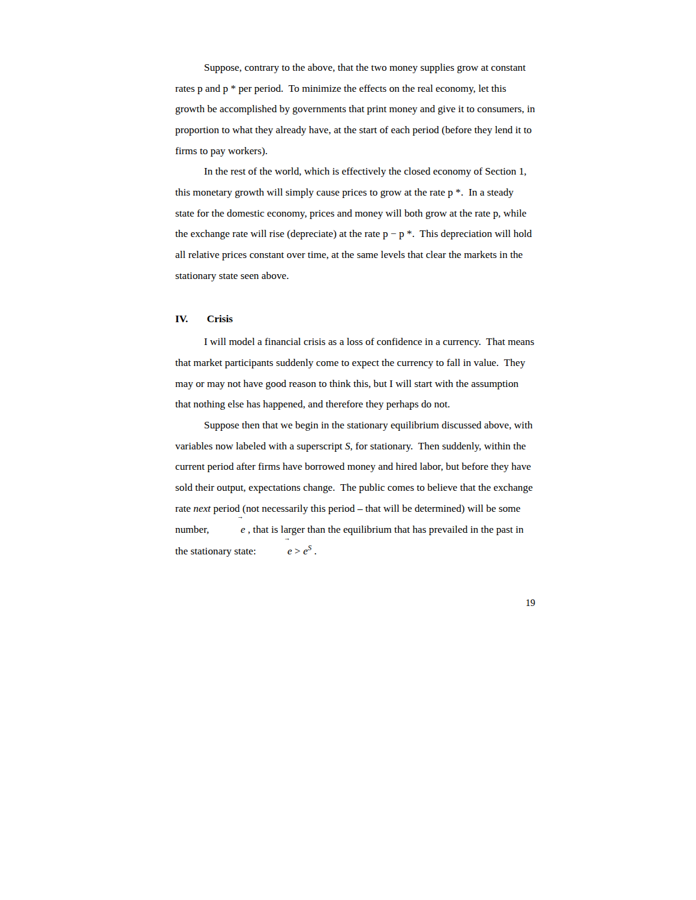Suppose, contrary to the above, that the two money supplies grow at constant rates p and p * per period. To minimize the effects on the real economy, let this growth be accomplished by governments that print money and give it to consumers, in proportion to what they already have, at the start of each period (before they lend it to firms to pay workers).
In the rest of the world, which is effectively the closed economy of Section 1, this monetary growth will simply cause prices to grow at the rate p *. In a steady state for the domestic economy, prices and money will both grow at the rate p, while the exchange rate will rise (depreciate) at the rate p − p *. This depreciation will hold all relative prices constant over time, at the same levels that clear the markets in the stationary state seen above.
IV. Crisis
I will model a financial crisis as a loss of confidence in a currency. That means that market participants suddenly come to expect the currency to fall in value. They may or may not have good reason to think this, but I will start with the assumption that nothing else has happened, and therefore they perhaps do not.
Suppose then that we begin in the stationary equilibrium discussed above, with variables now labeled with a superscript S, for stationary. Then suddenly, within the current period after firms have borrowed money and hired labor, but before they have sold their output, expectations change. The public comes to believe that the exchange rate next period (not necessarily this period – that will be determined) will be some number, e , that is larger than the equilibrium that has prevailed in the past in the stationary state: e > eS .
19